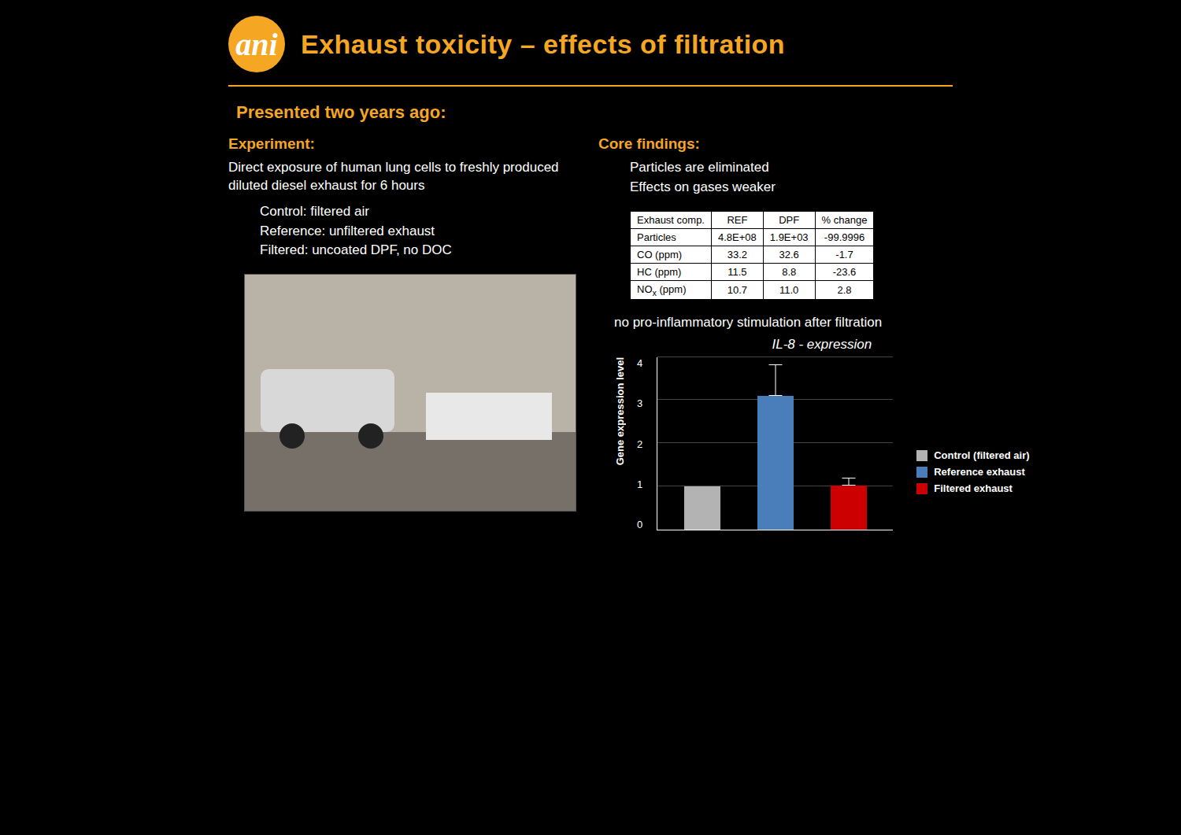ani
Exhaust toxicity – effects of filtration
Presented two years ago:
Experiment:
Direct exposure of human lung cells to freshly produced diluted diesel exhaust for 6 hours
Control: filtered air
Reference: unfiltered exhaust
Filtered: uncoated DPF, no DOC
Core findings:
Particles are eliminated
Effects on gases weaker
| Exhaust comp. | REF | DPF | % change |
| --- | --- | --- | --- |
| Particles | 4.8E+08 | 1.9E+03 | -99.9996 |
| CO (ppm) | 33.2 | 32.6 | -1.7 |
| HC (ppm) | 11.5 | 8.8 | -23.6 |
| NO x (ppm) | 10.7 | 11.0 | 2.8 |
no pro-inflammatory stimulation after filtration
IL-8 - expression
Gene expression level
4 3 2 1 0
Control (filtered air)
Reference exhaust
Filtered exhaust